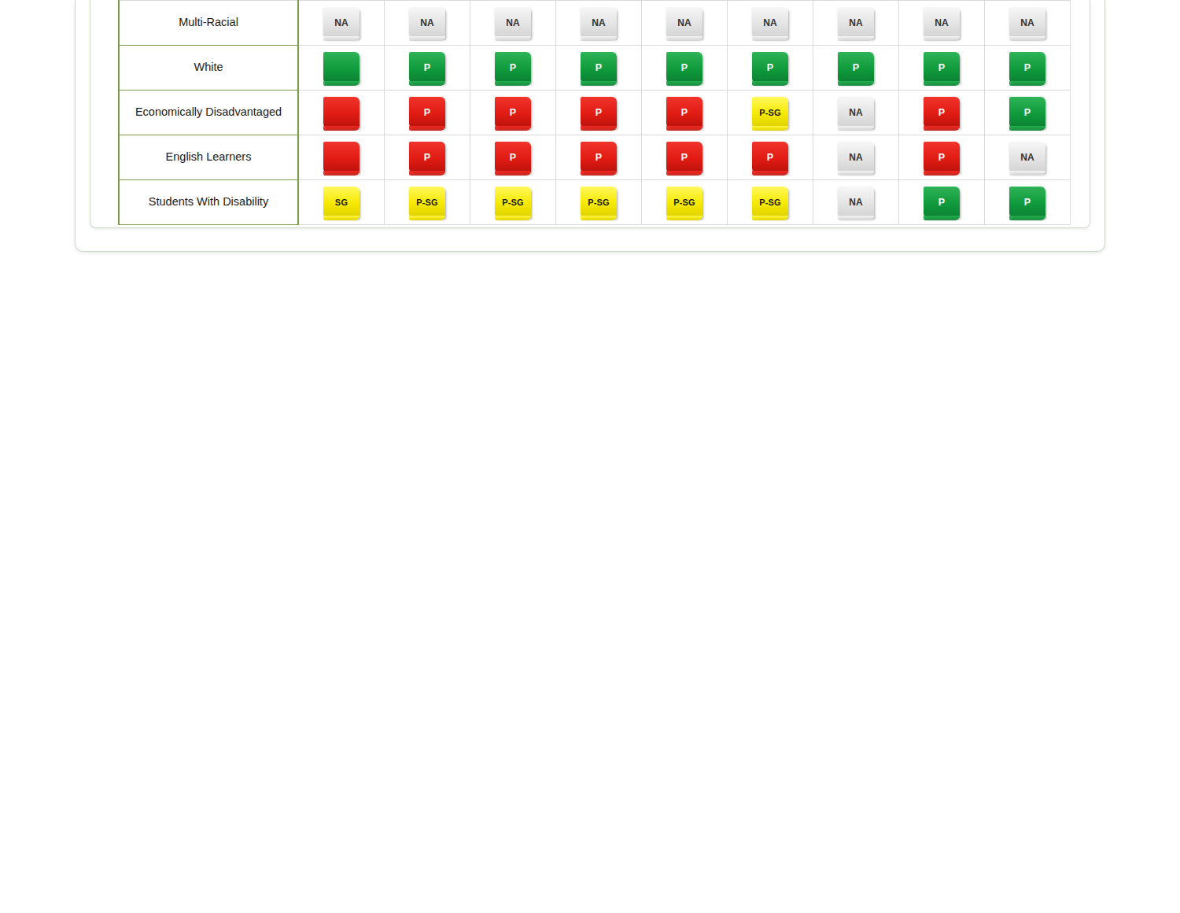| Multi-Racial | NA | NA | NA | NA | NA | NA | NA | NA | NA |
| White | | P | P | P | P | P | P | P | P |
| Economically Disadvantaged | | P | P | P | P | P-SG | NA | P | P |
| English Learners | | P | P | P | P | P | NA | P | NA |
| Students With Disability | SG | P-SG | P-SG | P-SG | P-SG | P-SG | NA | P | P |